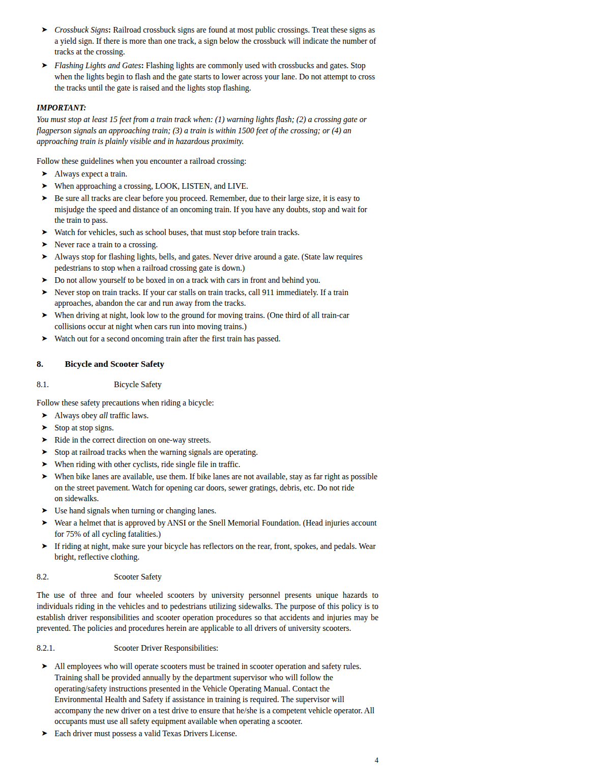Crossbuck Signs: Railroad crossbuck signs are found at most public crossings. Treat these signs as a yield sign. If there is more than one track, a sign below the crossbuck will indicate the number of tracks at the crossing.
Flashing Lights and Gates: Flashing lights are commonly used with crossbucks and gates. Stop when the lights begin to flash and the gate starts to lower across your lane. Do not attempt to cross the tracks until the gate is raised and the lights stop flashing.
IMPORTANT:
You must stop at least 15 feet from a train track when: (1) warning lights flash; (2) a crossing gate or flagperson signals an approaching train; (3) a train is within 1500 feet of the crossing; or (4) an approaching train is plainly visible and in hazardous proximity.
Follow these guidelines when you encounter a railroad crossing:
Always expect a train.
When approaching a crossing, LOOK, LISTEN, and LIVE.
Be sure all tracks are clear before you proceed. Remember, due to their large size, it is easy to misjudge the speed and distance of an oncoming train. If you have any doubts, stop and wait for the train to pass.
Watch for vehicles, such as school buses, that must stop before train tracks.
Never race a train to a crossing.
Always stop for flashing lights, bells, and gates. Never drive around a gate. (State law requires pedestrians to stop when a railroad crossing gate is down.)
Do not allow yourself to be boxed in on a track with cars in front and behind you.
Never stop on train tracks. If your car stalls on train tracks, call 911 immediately. If a train approaches, abandon the car and run away from the tracks.
When driving at night, look low to the ground for moving trains. (One third of all train-car collisions occur at night when cars run into moving trains.)
Watch out for a second oncoming train after the first train has passed.
8. Bicycle and Scooter Safety
8.1. Bicycle Safety
Follow these safety precautions when riding a bicycle:
Always obey all traffic laws.
Stop at stop signs.
Ride in the correct direction on one-way streets.
Stop at railroad tracks when the warning signals are operating.
When riding with other cyclists, ride single file in traffic.
When bike lanes are available, use them. If bike lanes are not available, stay as far right as possible on the street pavement. Watch for opening car doors, sewer gratings, debris, etc. Do not ride on sidewalks.
Use hand signals when turning or changing lanes.
Wear a helmet that is approved by ANSI or the Snell Memorial Foundation. (Head injuries account for 75% of all cycling fatalities.)
If riding at night, make sure your bicycle has reflectors on the rear, front, spokes, and pedals. Wear bright, reflective clothing.
8.2. Scooter Safety
The use of three and four wheeled scooters by university personnel presents unique hazards to individuals riding in the vehicles and to pedestrians utilizing sidewalks. The purpose of this policy is to establish driver responsibilities and scooter operation procedures so that accidents and injuries may be prevented. The policies and procedures herein are applicable to all drivers of university scooters.
8.2.1. Scooter Driver Responsibilities:
All employees who will operate scooters must be trained in scooter operation and safety rules. Training shall be provided annually by the department supervisor who will follow the operating/safety instructions presented in the Vehicle Operating Manual. Contact the Environmental Health and Safety if assistance in training is required. The supervisor will accompany the new driver on a test drive to ensure that he/she is a competent vehicle operator. All occupants must use all safety equipment available when operating a scooter.
Each driver must possess a valid Texas Drivers License.
4